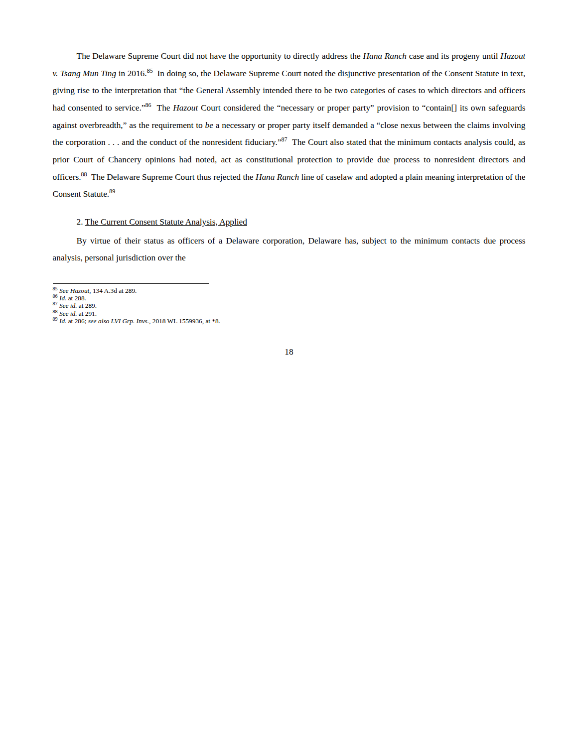The Delaware Supreme Court did not have the opportunity to directly address the Hana Ranch case and its progeny until Hazout v. Tsang Mun Ting in 2016.85 In doing so, the Delaware Supreme Court noted the disjunctive presentation of the Consent Statute in text, giving rise to the interpretation that “the General Assembly intended there to be two categories of cases to which directors and officers had consented to service.”86 The Hazout Court considered the “necessary or proper party” provision to “contain[] its own safeguards against overbreadth,” as the requirement to be a necessary or proper party itself demanded a “close nexus between the claims involving the corporation . . . and the conduct of the nonresident fiduciary.”87 The Court also stated that the minimum contacts analysis could, as prior Court of Chancery opinions had noted, act as constitutional protection to provide due process to nonresident directors and officers.88 The Delaware Supreme Court thus rejected the Hana Ranch line of caselaw and adopted a plain meaning interpretation of the Consent Statute.89
2. The Current Consent Statute Analysis, Applied
By virtue of their status as officers of a Delaware corporation, Delaware has, subject to the minimum contacts due process analysis, personal jurisdiction over the
85 See Hazout, 134 A.3d at 289.
86 Id. at 288.
87 See id. at 289.
88 See id. at 291.
89 Id. at 286; see also LVI Grp. Invs., 2018 WL 1559936, at *8.
18